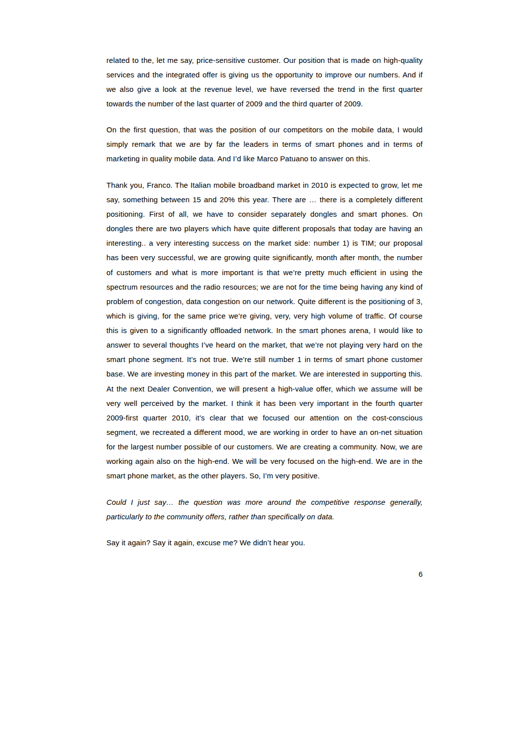related to the, let me say, price-sensitive customer. Our position that is made on high-quality services and the integrated offer is giving us the opportunity to improve our numbers. And if we also give a look at the revenue level, we have reversed the trend in the first quarter towards the number of the last quarter of 2009 and the third quarter of 2009.
On the first question, that was the position of our competitors on the mobile data, I would simply remark that we are by far the leaders in terms of smart phones and in terms of marketing in quality mobile data. And I’d like Marco Patuano to answer on this.
Thank you, Franco. The Italian mobile broadband market in 2010 is expected to grow, let me say, something between 15 and 20% this year. There are … there is a completely different positioning. First of all, we have to consider separately dongles and smart phones. On dongles there are two players which have quite different proposals that today are having an interesting.. a very interesting success on the market side: number 1) is TIM; our proposal has been very successful, we are growing quite significantly, month after month, the number of customers and what is more important is that we’re pretty much efficient in using the spectrum resources and the radio resources; we are not for the time being having any kind of problem of congestion, data congestion on our network. Quite different is the positioning of 3, which is giving, for the same price we’re giving, very, very high volume of traffic. Of course this is given to a significantly offloaded network. In the smart phones arena, I would like to answer to several thoughts I’ve heard on the market, that we’re not playing very hard on the smart phone segment. It’s not true. We’re still number 1 in terms of smart phone customer base. We are investing money in this part of the market. We are interested in supporting this. At the next Dealer Convention, we will present a high-value offer, which we assume will be very well perceived by the market. I think it has been very important in the fourth quarter 2009-first quarter 2010, it’s clear that we focused our attention on the cost-conscious segment, we recreated a different mood, we are working in order to have an on-net situation for the largest number possible of our customers. We are creating a community. Now, we are working again also on the high-end. We will be very focused on the high-end. We are in the smart phone market, as the other players. So, I’m very positive.
Could I just say… the question was more around the competitive response generally, particularly to the community offers, rather than specifically on data.
Say it again? Say it again, excuse me? We didn’t hear you.
6